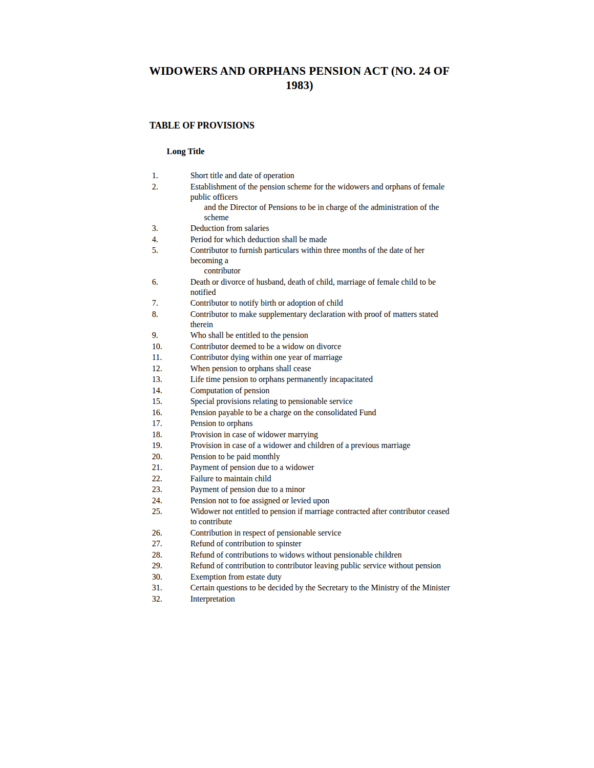WIDOWERS AND ORPHANS PENSION ACT (NO. 24 OF 1983)
TABLE OF PROVISIONS
Long Title
| 1. | Short title and date of operation |
| 2. | Establishment of the pension scheme for the widowers and orphans of female public officers and the Director of Pensions to be in charge of the administration of the scheme |
| 3. | Deduction from salaries |
| 4. | Period for which deduction shall be made |
| 5. | Contributor to furnish particulars within three months of the date of her becoming a contributor |
| 6. | Death or divorce of husband, death of child, marriage of female child to be notified |
| 7. | Contributor to notify birth or adoption of child |
| 8. | Contributor to make supplementary declaration with proof of matters stated therein |
| 9. | Who shall be entitled to the pension |
| 10. | Contributor deemed to be a widow on divorce |
| 11. | Contributor dying within one year of marriage |
| 12. | When pension to orphans shall cease |
| 13. | Life time pension to orphans permanently incapacitated |
| 14. | Computation of pension |
| 15. | Special provisions relating to pensionable service |
| 16. | Pension payable to be a charge on the consolidated Fund |
| 17. | Pension to orphans |
| 18. | Provision in case of widower marrying |
| 19. | Provision in case of a widower and children of a previous marriage |
| 20. | Pension to be paid monthly |
| 21. | Payment of pension due to a widower |
| 22. | Failure to maintain child |
| 23. | Payment of pension due to a minor |
| 24. | Pension not to foe assigned or levied upon |
| 25. | Widower not entitled to pension if marriage contracted after contributor ceased to contribute |
| 26. | Contribution in respect of pensionable service |
| 27. | Refund of contribution to spinster |
| 28. | Refund of contributions to widows without pensionable children |
| 29. | Refund of contribution to contributor leaving public service without pension |
| 30. | Exemption from estate duty |
| 31. | Certain questions to be decided by the Secretary to the Ministry of the Minister |
| 32. | Interpretation |